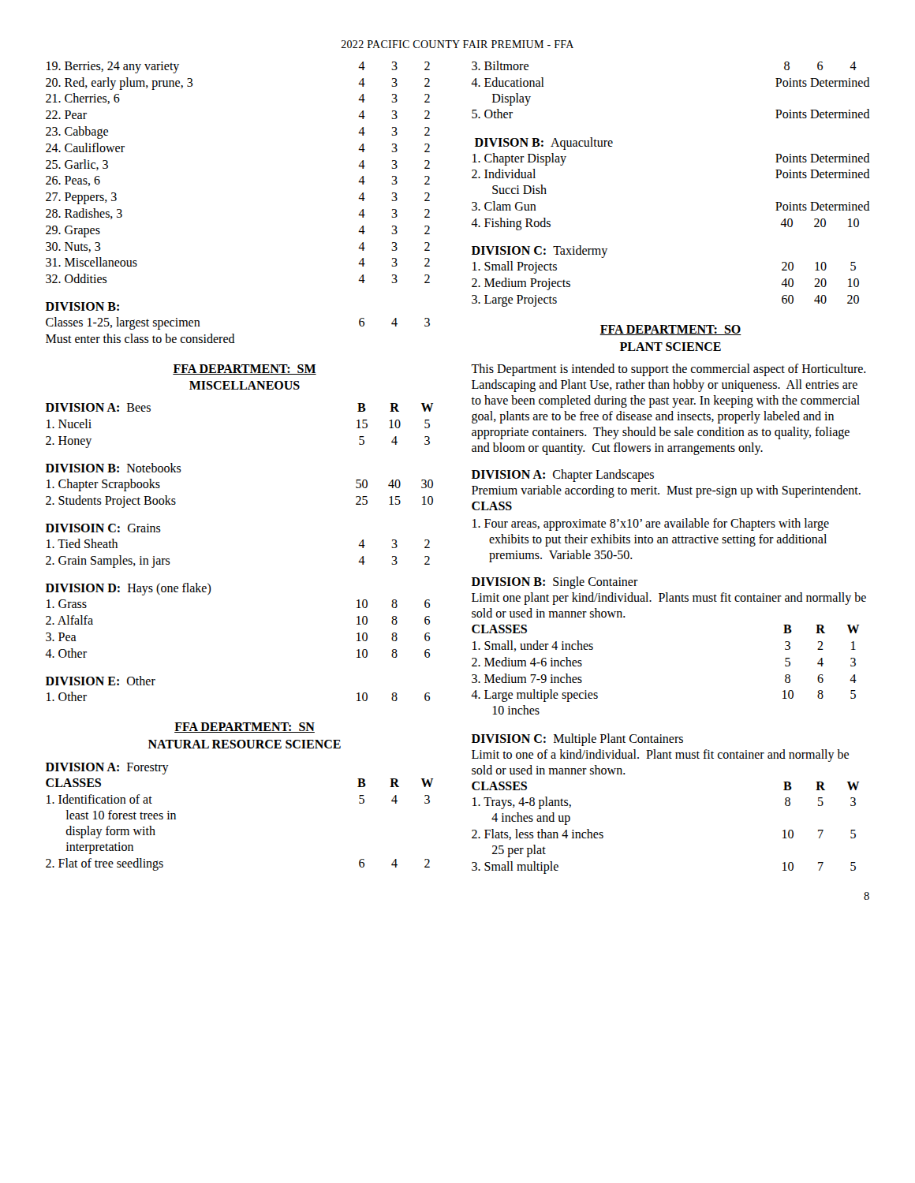2022 PACIFIC COUNTY FAIR PREMIUM - FFA
| 19. Berries, 24 any variety | 4 | 3 | 2 |
| 20. Red, early plum, prune, 3 | 4 | 3 | 2 |
| 21. Cherries, 6 | 4 | 3 | 2 |
| 22. Pear | 4 | 3 | 2 |
| 23. Cabbage | 4 | 3 | 2 |
| 24. Cauliflower | 4 | 3 | 2 |
| 25. Garlic, 3 | 4 | 3 | 2 |
| 26. Peas, 6 | 4 | 3 | 2 |
| 27. Peppers, 3 | 4 | 3 | 2 |
| 28. Radishes, 3 | 4 | 3 | 2 |
| 29. Grapes | 4 | 3 | 2 |
| 30. Nuts, 3 | 4 | 3 | 2 |
| 31. Miscellaneous | 4 | 3 | 2 |
| 32. Oddities | 4 | 3 | 2 |
DIVISION B:
| Classes 1-25, largest specimen | 6 | 4 | 3 |
Must enter this class to be considered
FFA DEPARTMENT: SM
MISCELLANEOUS
| DIVISION A: Bees | B | R | W |
| 1. Nuceli | 15 | 10 | 5 |
| 2. Honey | 5 | 4 | 3 |
DIVISION B: Notebooks
| 1. Chapter Scrapbooks | 50 | 40 | 30 |
| 2. Students Project Books | 25 | 15 | 10 |
DIVISOIN C: Grains
| 1. Tied Sheath | 4 | 3 | 2 |
| 2. Grain Samples, in jars | 4 | 3 | 2 |
DIVISION D: Hays (one flake)
| 1. Grass | 10 | 8 | 6 |
| 2. Alfalfa | 10 | 8 | 6 |
| 3. Pea | 10 | 8 | 6 |
| 4. Other | 10 | 8 | 6 |
DIVISION E: Other
| 1. Other | 10 | 8 | 6 |
FFA DEPARTMENT: SN
NATURAL RESOURCE SCIENCE
DIVISION A: Forestry
| CLASSES | B | R | W |
| 1. Identification of at least 10 forest trees in display form with interpretation | 5 | 4 | 3 |
| 2. Flat of tree seedlings | 6 | 4 | 2 |
| 3. Biltmore | 8 | 6 | 4 |
| 4. Educational Display | Points Determined |
| 5. Other | Points Determined |
DIVISON B: Aquaculture
| 1. Chapter Display | Points Determined |
| 2. Individual Succi Dish | Points Determined |
| 3. Clam Gun | Points Determined |
| 4. Fishing Rods | 40 | 20 | 10 |
DIVISION C: Taxidermy
| 1. Small Projects | 20 | 10 | 5 |
| 2. Medium Projects | 40 | 20 | 10 |
| 3. Large Projects | 60 | 40 | 20 |
FFA DEPARTMENT: SO
PLANT SCIENCE
This Department is intended to support the commercial aspect of Horticulture. Landscaping and Plant Use, rather than hobby or uniqueness. All entries are to have been completed during the past year. In keeping with the commercial goal, plants are to be free of disease and insects, properly labeled and in appropriate containers. They should be sale condition as to quality, foliage and bloom or quantity. Cut flowers in arrangements only.
DIVISION A: Chapter Landscapes
Premium variable according to merit. Must pre-sign up with Superintendent.
CLASS
1. Four areas, approximate 8’x10’ are available for Chapters with large exhibits to put their exhibits into an attractive setting for additional premiums. Variable 350-50.
DIVISION B: Single Container
Limit one plant per kind/individual. Plants must fit container and normally be sold or used in manner shown.
| CLASSES | B | R | W |
| 1. Small, under 4 inches | 3 | 2 | 1 |
| 2. Medium 4-6 inches | 5 | 4 | 3 |
| 3. Medium 7-9 inches | 8 | 6 | 4 |
| 4. Large multiple species 10 inches | 10 | 8 | 5 |
DIVISION C: Multiple Plant Containers
Limit to one of a kind/individual. Plant must fit container and normally be sold or used in manner shown.
| CLASSES | B | R | W |
| 1. Trays, 4-8 plants, 4 inches and up | 8 | 5 | 3 |
| 2. Flats, less than 4 inches 25 per plat | 10 | 7 | 5 |
| 3. Small multiple | 10 | 7 | 5 |
8